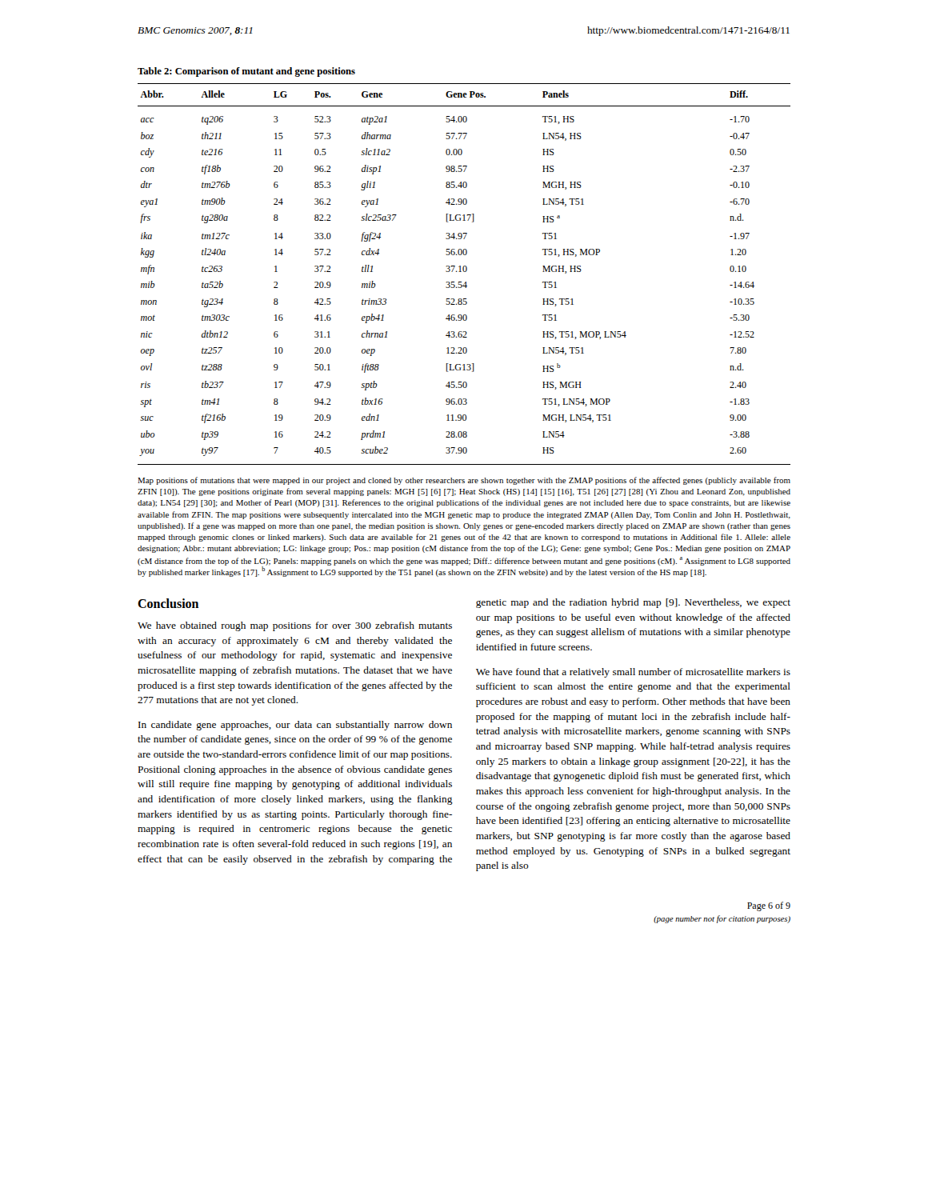BMC Genomics 2007, 8:11 http://www.biomedcentral.com/1471-2164/8/11
Table 2: Comparison of mutant and gene positions
| Abbr. | Allele | LG | Pos. | Gene | Gene Pos. | Panels | Diff. |
| --- | --- | --- | --- | --- | --- | --- | --- |
| acc | tq206 | 3 | 52.3 | atp2a1 | 54.00 | T51, HS | -1.70 |
| boz | th211 | 15 | 57.3 | dharma | 57.77 | LN54, HS | -0.47 |
| cdy | te216 | 11 | 0.5 | slc11a2 | 0.00 | HS | 0.50 |
| con | tf18b | 20 | 96.2 | disp1 | 98.57 | HS | -2.37 |
| dtr | tm276b | 6 | 85.3 | gli1 | 85.40 | MGH, HS | -0.10 |
| eya1 | tm90b | 24 | 36.2 | eya1 | 42.90 | LN54, T51 | -6.70 |
| frs | tg280a | 8 | 82.2 | slc25a37 | [LG17] | HS a | n.d. |
| ika | tm127c | 14 | 33.0 | fgf24 | 34.97 | T51 | -1.97 |
| kgg | tl240a | 14 | 57.2 | cdx4 | 56.00 | T51, HS, MOP | 1.20 |
| mfn | tc263 | 1 | 37.2 | tll1 | 37.10 | MGH, HS | 0.10 |
| mib | ta52b | 2 | 20.9 | mib | 35.54 | T51 | -14.64 |
| mon | tg234 | 8 | 42.5 | trim33 | 52.85 | HS, T51 | -10.35 |
| mot | tm303c | 16 | 41.6 | epb41 | 46.90 | T51 | -5.30 |
| nic | dtbn12 | 6 | 31.1 | chrna1 | 43.62 | HS, T51, MOP, LN54 | -12.52 |
| oep | tz257 | 10 | 20.0 | oep | 12.20 | LN54, T51 | 7.80 |
| ovl | tz288 | 9 | 50.1 | ift88 | [LG13] | HS b | n.d. |
| ris | tb237 | 17 | 47.9 | sptb | 45.50 | HS, MGH | 2.40 |
| spt | tm41 | 8 | 94.2 | tbx16 | 96.03 | T51, LN54, MOP | -1.83 |
| suc | tf216b | 19 | 20.9 | edn1 | 11.90 | MGH, LN54, T51 | 9.00 |
| ubo | tp39 | 16 | 24.2 | prdm1 | 28.08 | LN54 | -3.88 |
| you | ty97 | 7 | 40.5 | scube2 | 37.90 | HS | 2.60 |
Map positions of mutations that were mapped in our project and cloned by other researchers are shown together with the ZMAP positions of the affected genes (publicly available from ZFIN [10]). The gene positions originate from several mapping panels: MGH [5] [6] [7]; Heat Shock (HS) [14] [15] [16], T51 [26] [27] [28] (Yi Zhou and Leonard Zon, unpublished data); LN54 [29] [30]; and Mother of Pearl (MOP) [31]. References to the original publications of the individual genes are not included here due to space constraints, but are likewise available from ZFIN. The map positions were subsequently intercalated into the MGH genetic map to produce the integrated ZMAP (Allen Day, Tom Conlin and John H. Postlethwait, unpublished). If a gene was mapped on more than one panel, the median position is shown. Only genes or gene-encoded markers directly placed on ZMAP are shown (rather than genes mapped through genomic clones or linked markers). Such data are available for 21 genes out of the 42 that are known to correspond to mutations in Additional file 1. Allele: allele designation; Abbr.: mutant abbreviation; LG: linkage group; Pos.: map position (cM distance from the top of the LG); Gene: gene symbol; Gene Pos.: Median gene position on ZMAP (cM distance from the top of the LG); Panels: mapping panels on which the gene was mapped; Diff.: difference between mutant and gene positions (cM). a Assignment to LG8 supported by published marker linkages [17]. b Assignment to LG9 supported by the T51 panel (as shown on the ZFIN website) and by the latest version of the HS map [18].
Conclusion
We have obtained rough map positions for over 300 zebrafish mutants with an accuracy of approximately 6 cM and thereby validated the usefulness of our methodology for rapid, systematic and inexpensive microsatellite mapping of zebrafish mutations. The dataset that we have produced is a first step towards identification of the genes affected by the 277 mutations that are not yet cloned.
In candidate gene approaches, our data can substantially narrow down the number of candidate genes, since on the order of 99 % of the genome are outside the two-standard-errors confidence limit of our map positions. Positional cloning approaches in the absence of obvious candidate genes will still require fine mapping by genotyping of additional individuals and identification of more closely linked markers, using the flanking markers identified by us as starting points. Particularly thorough fine-mapping is required in centromeric regions because the genetic recombination rate is often several-fold reduced in such regions [19], an effect that can be easily observed in the zebrafish by comparing the genetic map and the radiation hybrid map [9]. Nevertheless, we expect our map positions to be useful even without knowledge of the affected genes, as they can suggest allelism of mutations with a similar phenotype identified in future screens.
We have found that a relatively small number of microsatellite markers is sufficient to scan almost the entire genome and that the experimental procedures are robust and easy to perform. Other methods that have been proposed for the mapping of mutant loci in the zebrafish include half-tetrad analysis with microsatellite markers, genome scanning with SNPs and microarray based SNP mapping. While half-tetrad analysis requires only 25 markers to obtain a linkage group assignment [20-22], it has the disadvantage that gynogenetic diploid fish must be generated first, which makes this approach less convenient for high-throughput analysis. In the course of the ongoing zebrafish genome project, more than 50,000 SNPs have been identified [23] offering an enticing alternative to microsatellite markers, but SNP genotyping is far more costly than the agarose based method employed by us. Genotyping of SNPs in a bulked segregant panel is also
Page 6 of 9
(page number not for citation purposes)